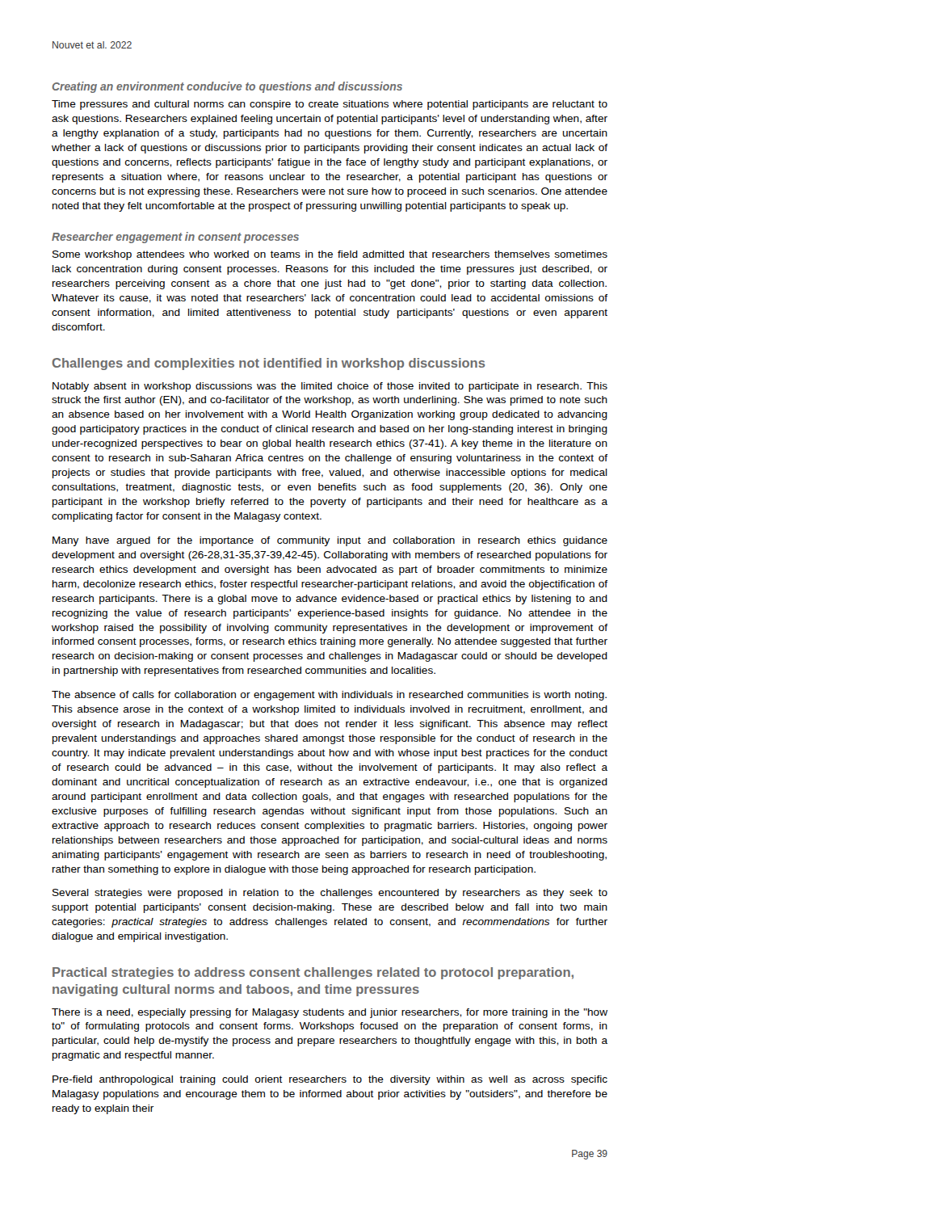Nouvet et al. 2022
Creating an environment conducive to questions and discussions
Time pressures and cultural norms can conspire to create situations where potential participants are reluctant to ask questions. Researchers explained feeling uncertain of potential participants' level of understanding when, after a lengthy explanation of a study, participants had no questions for them. Currently, researchers are uncertain whether a lack of questions or discussions prior to participants providing their consent indicates an actual lack of questions and concerns, reflects participants' fatigue in the face of lengthy study and participant explanations, or represents a situation where, for reasons unclear to the researcher, a potential participant has questions or concerns but is not expressing these. Researchers were not sure how to proceed in such scenarios. One attendee noted that they felt uncomfortable at the prospect of pressuring unwilling potential participants to speak up.
Researcher engagement in consent processes
Some workshop attendees who worked on teams in the field admitted that researchers themselves sometimes lack concentration during consent processes. Reasons for this included the time pressures just described, or researchers perceiving consent as a chore that one just had to "get done", prior to starting data collection. Whatever its cause, it was noted that researchers' lack of concentration could lead to accidental omissions of consent information, and limited attentiveness to potential study participants' questions or even apparent discomfort.
Challenges and complexities not identified in workshop discussions
Notably absent in workshop discussions was the limited choice of those invited to participate in research. This struck the first author (EN), and co-facilitator of the workshop, as worth underlining. She was primed to note such an absence based on her involvement with a World Health Organization working group dedicated to advancing good participatory practices in the conduct of clinical research and based on her long-standing interest in bringing under-recognized perspectives to bear on global health research ethics (37-41). A key theme in the literature on consent to research in sub-Saharan Africa centres on the challenge of ensuring voluntariness in the context of projects or studies that provide participants with free, valued, and otherwise inaccessible options for medical consultations, treatment, diagnostic tests, or even benefits such as food supplements (20, 36). Only one participant in the workshop briefly referred to the poverty of participants and their need for healthcare as a complicating factor for consent in the Malagasy context.
Many have argued for the importance of community input and collaboration in research ethics guidance development and oversight (26-28,31-35,37-39,42-45). Collaborating with members of researched populations for research ethics development and oversight has been advocated as part of broader commitments to minimize harm, decolonize research ethics, foster respectful researcher-participant relations, and avoid the objectification of research participants. There is a global move to advance evidence-based or practical ethics by listening to and recognizing the value of research participants' experience-based insights for guidance. No attendee in the workshop raised the possibility of involving community representatives in the development or improvement of informed consent processes, forms, or research ethics training more generally. No attendee suggested that further research on decision-making or consent processes and challenges in Madagascar could or should be developed in partnership with representatives from researched communities and localities.
The absence of calls for collaboration or engagement with individuals in researched communities is worth noting. This absence arose in the context of a workshop limited to individuals involved in recruitment, enrollment, and oversight of research in Madagascar; but that does not render it less significant. This absence may reflect prevalent understandings and approaches shared amongst those responsible for the conduct of research in the country. It may indicate prevalent understandings about how and with whose input best practices for the conduct of research could be advanced – in this case, without the involvement of participants. It may also reflect a dominant and uncritical conceptualization of research as an extractive endeavour, i.e., one that is organized around participant enrollment and data collection goals, and that engages with researched populations for the exclusive purposes of fulfilling research agendas without significant input from those populations. Such an extractive approach to research reduces consent complexities to pragmatic barriers. Histories, ongoing power relationships between researchers and those approached for participation, and social-cultural ideas and norms animating participants' engagement with research are seen as barriers to research in need of troubleshooting, rather than something to explore in dialogue with those being approached for research participation.
Several strategies were proposed in relation to the challenges encountered by researchers as they seek to support potential participants' consent decision-making. These are described below and fall into two main categories: practical strategies to address challenges related to consent, and recommendations for further dialogue and empirical investigation.
Practical strategies to address consent challenges related to protocol preparation, navigating cultural norms and taboos, and time pressures
There is a need, especially pressing for Malagasy students and junior researchers, for more training in the "how to" of formulating protocols and consent forms. Workshops focused on the preparation of consent forms, in particular, could help de-mystify the process and prepare researchers to thoughtfully engage with this, in both a pragmatic and respectful manner.
Pre-field anthropological training could orient researchers to the diversity within as well as across specific Malagasy populations and encourage them to be informed about prior activities by "outsiders", and therefore be ready to explain their
Page 39